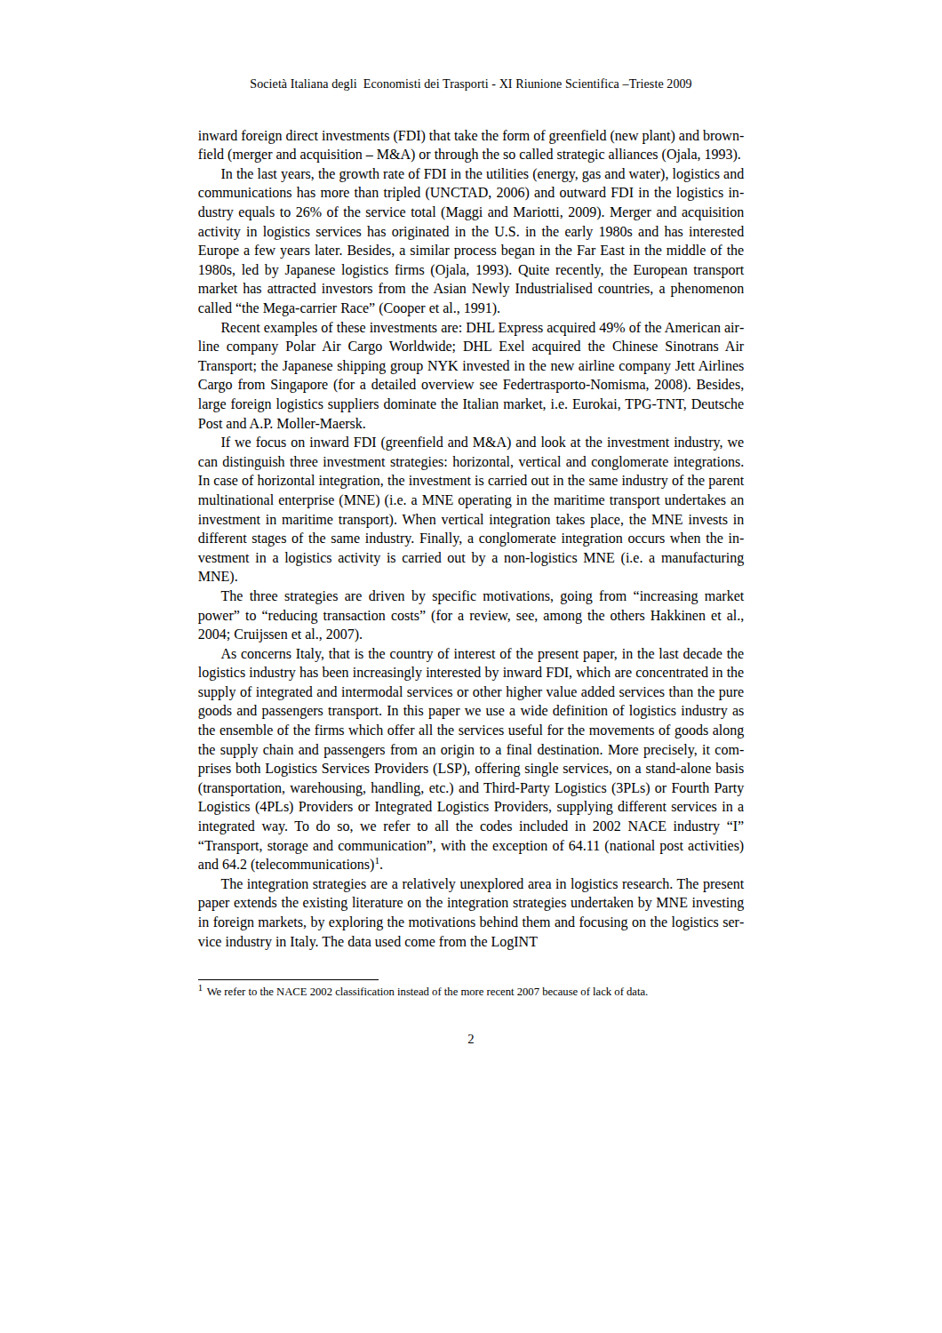Società Italiana degli Economisti dei Trasporti - XI Riunione Scientifica –Trieste 2009
inward foreign direct investments (FDI) that take the form of greenfield (new plant) and brownfield (merger and acquisition – M&A) or through the so called strategic alliances (Ojala, 1993).
In the last years, the growth rate of FDI in the utilities (energy, gas and water), logistics and communications has more than tripled (UNCTAD, 2006) and outward FDI in the logistics industry equals to 26% of the service total (Maggi and Mariotti, 2009). Merger and acquisition activity in logistics services has originated in the U.S. in the early 1980s and has interested Europe a few years later. Besides, a similar process began in the Far East in the middle of the 1980s, led by Japanese logistics firms (Ojala, 1993). Quite recently, the European transport market has attracted investors from the Asian Newly Industrialised countries, a phenomenon called “the Mega-carrier Race” (Cooper et al., 1991).
Recent examples of these investments are: DHL Express acquired 49% of the American airline company Polar Air Cargo Worldwide; DHL Exel acquired the Chinese Sinotrans Air Transport; the Japanese shipping group NYK invested in the new airline company Jett Airlines Cargo from Singapore (for a detailed overview see Federtrasporto-Nomisma, 2008). Besides, large foreign logistics suppliers dominate the Italian market, i.e. Eurokai, TPG-TNT, Deutsche Post and A.P. Moller-Maersk.
If we focus on inward FDI (greenfield and M&A) and look at the investment industry, we can distinguish three investment strategies: horizontal, vertical and conglomerate integrations. In case of horizontal integration, the investment is carried out in the same industry of the parent multinational enterprise (MNE) (i.e. a MNE operating in the maritime transport undertakes an investment in maritime transport). When vertical integration takes place, the MNE invests in different stages of the same industry. Finally, a conglomerate integration occurs when the investment in a logistics activity is carried out by a non-logistics MNE (i.e. a manufacturing MNE).
The three strategies are driven by specific motivations, going from “increasing market power” to “reducing transaction costs” (for a review, see, among the others Hakkinen et al., 2004; Cruijssen et al., 2007).
As concerns Italy, that is the country of interest of the present paper, in the last decade the logistics industry has been increasingly interested by inward FDI, which are concentrated in the supply of integrated and intermodal services or other higher value added services than the pure goods and passengers transport. In this paper we use a wide definition of logistics industry as the ensemble of the firms which offer all the services useful for the movements of goods along the supply chain and passengers from an origin to a final destination. More precisely, it comprises both Logistics Services Providers (LSP), offering single services, on a stand-alone basis (transportation, warehousing, handling, etc.) and Third-Party Logistics (3PLs) or Fourth Party Logistics (4PLs) Providers or Integrated Logistics Providers, supplying different services in a integrated way. To do so, we refer to all the codes included in 2002 NACE industry “I” “Transport, storage and communication”, with the exception of 64.11 (national post activities) and 64.2 (telecommunications)1.
The integration strategies are a relatively unexplored area in logistics research. The present paper extends the existing literature on the integration strategies undertaken by MNE investing in foreign markets, by exploring the motivations behind them and focusing on the logistics service industry in Italy. The data used come from the LogINT
1 We refer to the NACE 2002 classification instead of the more recent 2007 because of lack of data.
2